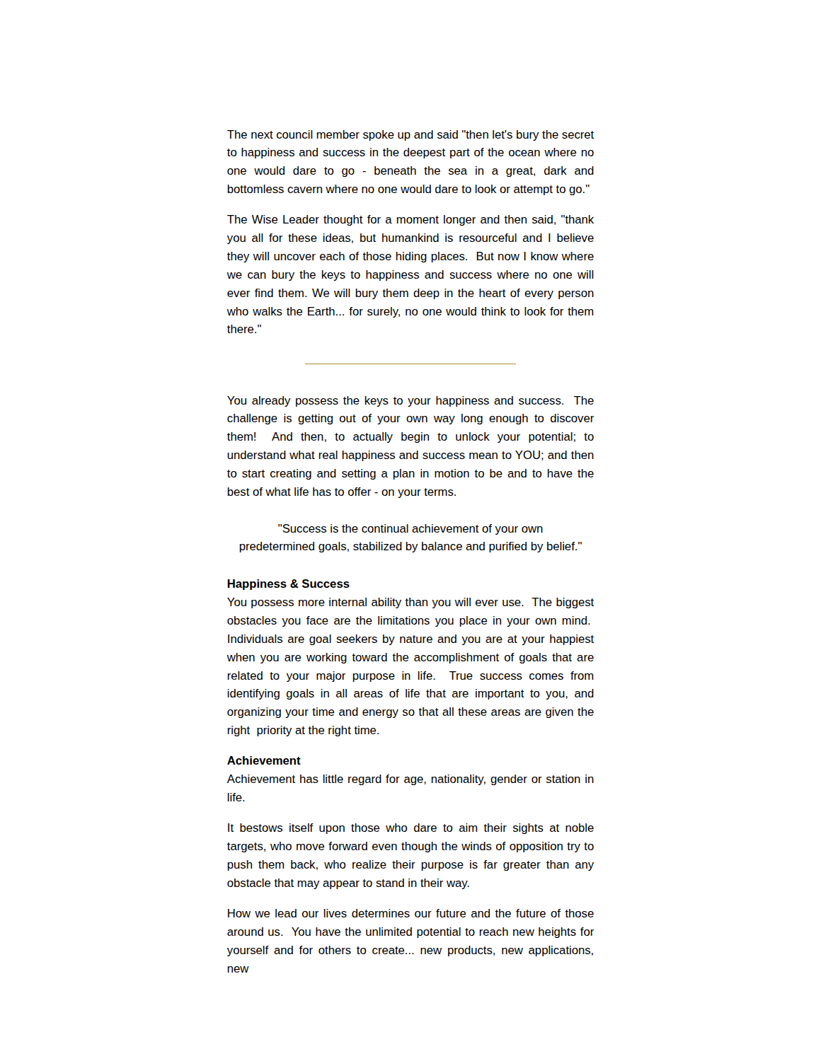The next council member spoke up and said "then let's bury the secret to happiness and success in the deepest part of the ocean where no one would dare to go - beneath the sea in a great, dark and bottomless cavern where no one would dare to look or attempt to go."
The Wise Leader thought for a moment longer and then said, "thank you all for these ideas, but humankind is resourceful and I believe they will uncover each of those hiding places. But now I know where we can bury the keys to happiness and success where no one will ever find them. We will bury them deep in the heart of every person who walks the Earth... for surely, no one would think to look for them there."
You already possess the keys to your happiness and success. The challenge is getting out of your own way long enough to discover them! And then, to actually begin to unlock your potential; to understand what real happiness and success mean to YOU; and then to start creating and setting a plan in motion to be and to have the best of what life has to offer - on your terms.
"Success is the continual achievement of your own
predetermined goals, stabilized by balance and purified by belief."
Happiness & Success
You possess more internal ability than you will ever use. The biggest obstacles you face are the limitations you place in your own mind. Individuals are goal seekers by nature and you are at your happiest when you are working toward the accomplishment of goals that are related to your major purpose in life. True success comes from identifying goals in all areas of life that are important to you, and organizing your time and energy so that all these areas are given the right priority at the right time.
Achievement
Achievement has little regard for age, nationality, gender or station in life.
It bestows itself upon those who dare to aim their sights at noble targets, who move forward even though the winds of opposition try to push them back, who realize their purpose is far greater than any obstacle that may appear to stand in their way.
How we lead our lives determines our future and the future of those around us. You have the unlimited potential to reach new heights for yourself and for others to create... new products, new applications, new